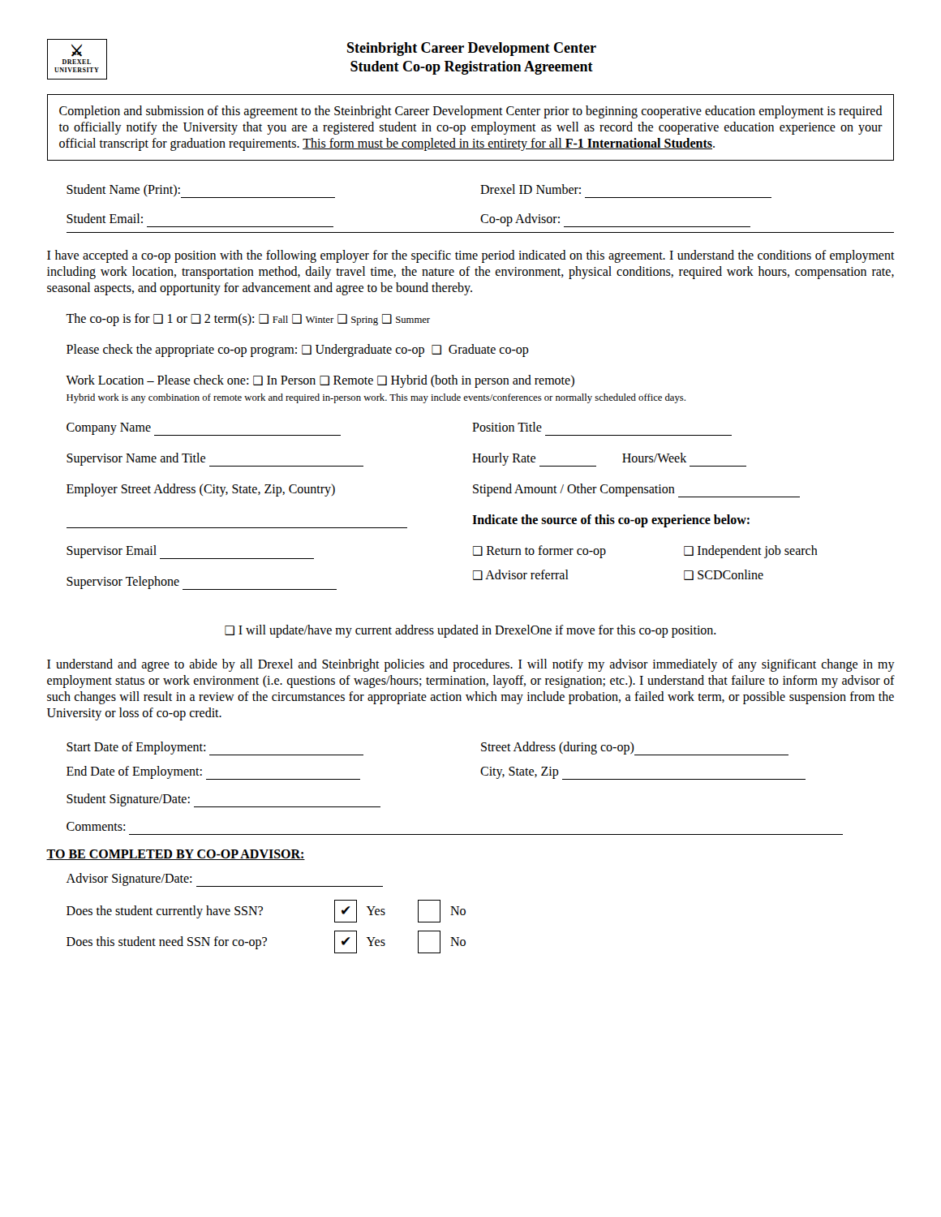⚔
DREXEL
UNIVERSITY
Steinbright Career Development Center
Student Co-op Registration Agreement
Completion and submission of this agreement to the Steinbright Career Development Center prior to beginning cooperative education employment is required to officially notify the University that you are a registered student in co-op employment as well as record the cooperative education experience on your official transcript for graduation requirements. This form must be completed in its entirety for all F-1 International Students.
Student Name (Print):
Drexel ID Number:
Student Email:
Co-op Advisor:
I have accepted a co-op position with the following employer for the specific time period indicated on this agreement. I understand the conditions of employment including work location, transportation method, daily travel time, the nature of the environment, physical conditions, required work hours, compensation rate, seasonal aspects, and opportunity for advancement and agree to be bound thereby.
The co-op is for ❑ 1 or ❑ 2 term(s): ❑ Fall ❑ Winter ❑ Spring ❑ Summer
Please check the appropriate co-op program: ❑ Undergraduate co-op ❑ Graduate co-op
Work Location – Please check one: ❑ In Person ❑ Remote ❑ Hybrid (both in person and remote)
Hybrid work is any combination of remote work and required in-person work. This may include events/conferences or normally scheduled office days.
Company Name
Supervisor Name and Title
Employer Street Address (City, State, Zip, Country)
Supervisor Email
Supervisor Telephone
Position Title
Hourly Rate Hours/Week
Stipend Amount / Other Compensation
Indicate the source of this co-op experience below:
❑ Return to former co-op
❑ Independent job search
❑ Advisor referral
❑ SCDConline
❑ I will update/have my current address updated in DrexelOne if move for this co-op position.
I understand and agree to abide by all Drexel and Steinbright policies and procedures. I will notify my advisor immediately of any significant change in my employment status or work environment (i.e. questions of wages/hours; termination, layoff, or resignation; etc.). I understand that failure to inform my advisor of such changes will result in a review of the circumstances for appropriate action which may include probation, a failed work term, or possible suspension from the University or loss of co-op credit.
Start Date of Employment:
Street Address (during co-op)
End Date of Employment:
City, State, Zip
Student Signature/Date:
Comments:
TO BE COMPLETED BY CO-OP ADVISOR:
Advisor Signature/Date:
Does the student currently have SSN?
Yes
No
Does this student need SSN for co-op?
Yes
No